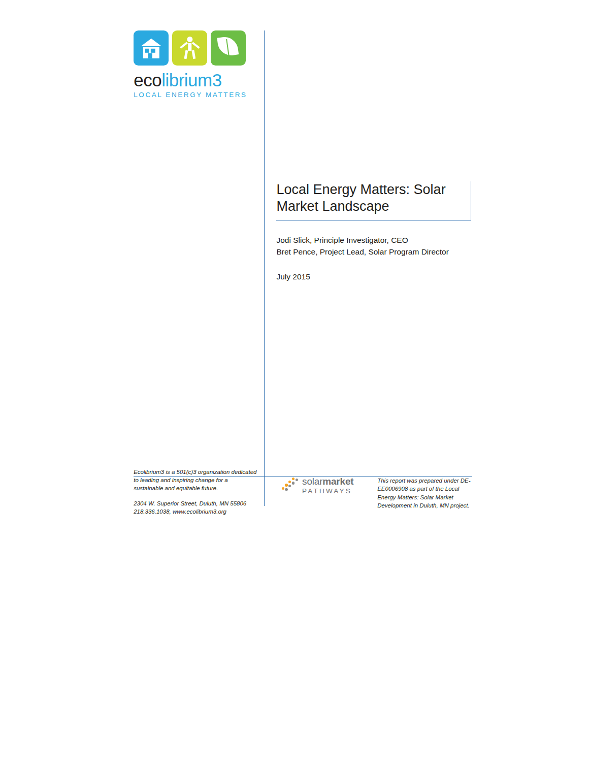eco librium3
Local Energy Matters
Local Energy Matters: Solar Market Landscape
Jodi Slick, Principle Investigator, CEO
Bret Pence, Project Lead, Solar Program Director
July 2015
Ecolibrium3 is a 501(c)3 organization dedicated to leading and inspiring change for a sustainable and equitable future.
2304 W. Superior Street, Duluth, MN 55806
218.336.1038, www.ecolibrium3.org
solarmarket
PATHWAYS
This report was prepared under DE-EE0006908 as part of the Local Energy Matters: Solar Market Development in Duluth, MN project.